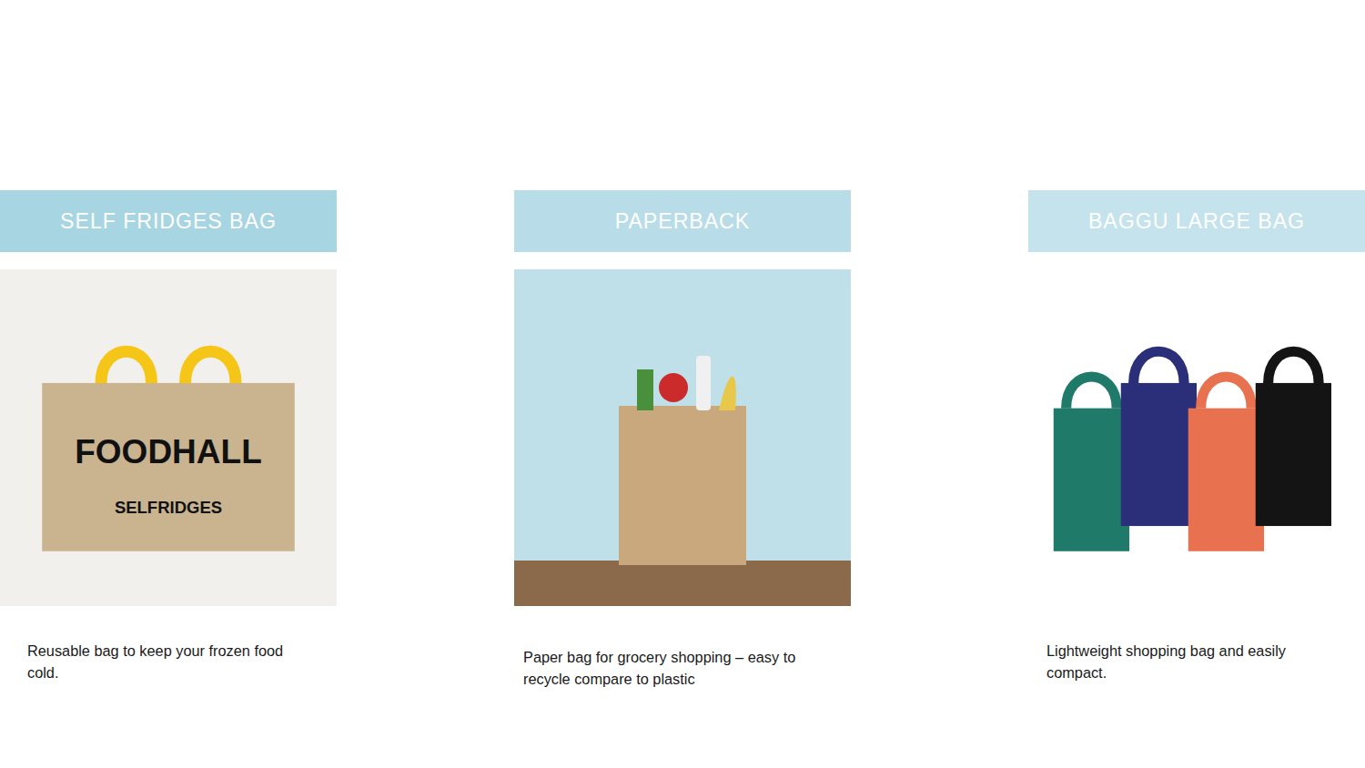SELF FRIDGES BAG
Reusable bag to keep your frozen food cold.
PAPERBACK
Paper bag for grocery shopping – easy to recycle compare to plastic
BAGGU LARGE BAG
Lightweight shopping bag and easily compact.